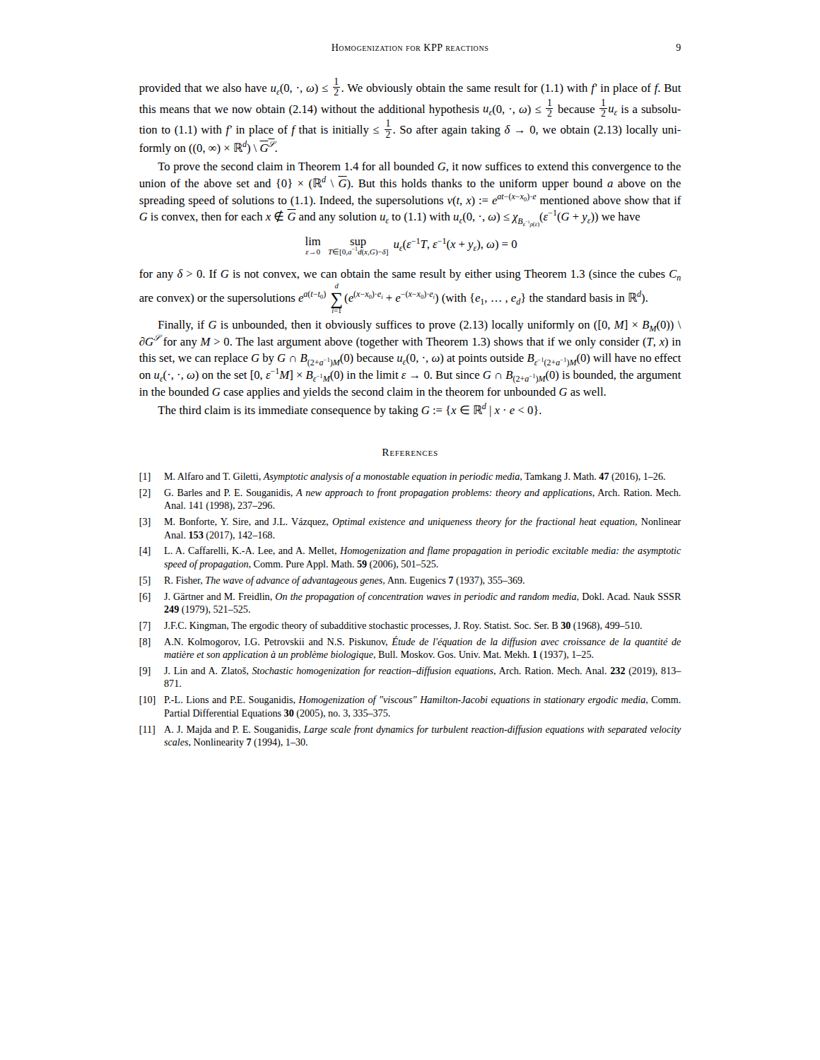Homogenization for KPP reactions 9
provided that we also have uε(0, ·, ω) ≤ 12. We obviously obtain the same result for (1.1) with f′ in place of f. But this means that we now obtain (2.14) without the additional hypothesis uε(0, ·, ω) ≤ 12 because 12 uε is a subsolution to (1.1) with f′ in place of f that is initially ≤ 12. So after again taking δ → 0, we obtain (2.13) locally uniformly on ((0, ∞) × ℝd) \ G𝒮.
To prove the second claim in Theorem 1.4 for all bounded G, it now suffices to extend this convergence to the union of the above set and {0} × (ℝd \ G). But this holds thanks to the uniform upper bound a above on the spreading speed of solutions to (1.1). Indeed, the supersolutions v(t, x) := eat−(x−x0)·e mentioned above show that if G is convex, then for each x ∉ G and any solution uε to (1.1) with uε(0, ·, ω) ≤ χBε−1ρ(ε)(ε−1(G + yε)) we have
lim ε→0 sup T∈[0,a−1d(x,G)−δ] uε(ε−1T, ε−1(x + yε), ω) = 0
for any δ > 0. If G is not convex, we can obtain the same result by either using Theorem 1.3 (since the cubes Cn are convex) or the supersolutions ea(t−t0) d∑i=1(e(x−x0)·ei + e−(x−x0)·ei) (with {e1, … , ed} the standard basis in ℝd).
Finally, if G is unbounded, then it obviously suffices to prove (2.13) locally uniformly on ([0, M] × BM(0)) \ ∂G𝒮 for any M > 0. The last argument above (together with Theorem 1.3) shows that if we only consider (T, x) in this set, we can replace G by G ∩ B(2+a−1)M(0) because uε(0, ·, ω) at points outside Bε−1(2+a−1)M(0) will have no effect on uε(·, ·, ω) on the set [0, ε−1M] × Bε−1M(0) in the limit ε → 0. But since G ∩ B(2+a−1)M(0) is bounded, the argument in the bounded G case applies and yields the second claim in the theorem for unbounded G as well.
The third claim is its immediate consequence by taking G := {x ∈ ℝd | x · e < 0}.
References
[1] M. Alfaro and T. Giletti, Asymptotic analysis of a monostable equation in periodic media, Tamkang J. Math. 47 (2016), 1–26.
[2] G. Barles and P. E. Souganidis, A new approach to front propagation problems: theory and applications, Arch. Ration. Mech. Anal. 141 (1998), 237–296.
[3] M. Bonforte, Y. Sire, and J.L. Vázquez, Optimal existence and uniqueness theory for the fractional heat equation, Nonlinear Anal. 153 (2017), 142–168.
[4] L. A. Caffarelli, K.-A. Lee, and A. Mellet, Homogenization and flame propagation in periodic excitable media: the asymptotic speed of propagation, Comm. Pure Appl. Math. 59 (2006), 501–525.
[5] R. Fisher, The wave of advance of advantageous genes, Ann. Eugenics 7 (1937), 355–369.
[6] J. Gärtner and M. Freidlin, On the propagation of concentration waves in periodic and random media, Dokl. Acad. Nauk SSSR 249 (1979), 521–525.
[7] J.F.C. Kingman, The ergodic theory of subadditive stochastic processes, J. Roy. Statist. Soc. Ser. B 30 (1968), 499–510.
[8] A.N. Kolmogorov, I.G. Petrovskii and N.S. Piskunov, Étude de l'équation de la diffusion avec croissance de la quantité de matière et son application à un problème biologique, Bull. Moskov. Gos. Univ. Mat. Mekh. 1 (1937), 1–25.
[9] J. Lin and A. Zlatoš, Stochastic homogenization for reaction–diffusion equations, Arch. Ration. Mech. Anal. 232 (2019), 813–871.
[10] P.-L. Lions and P.E. Souganidis, Homogenization of "viscous" Hamilton-Jacobi equations in stationary ergodic media, Comm. Partial Differential Equations 30 (2005), no. 3, 335–375.
[11] A. J. Majda and P. E. Souganidis, Large scale front dynamics for turbulent reaction-diffusion equations with separated velocity scales, Nonlinearity 7 (1994), 1–30.